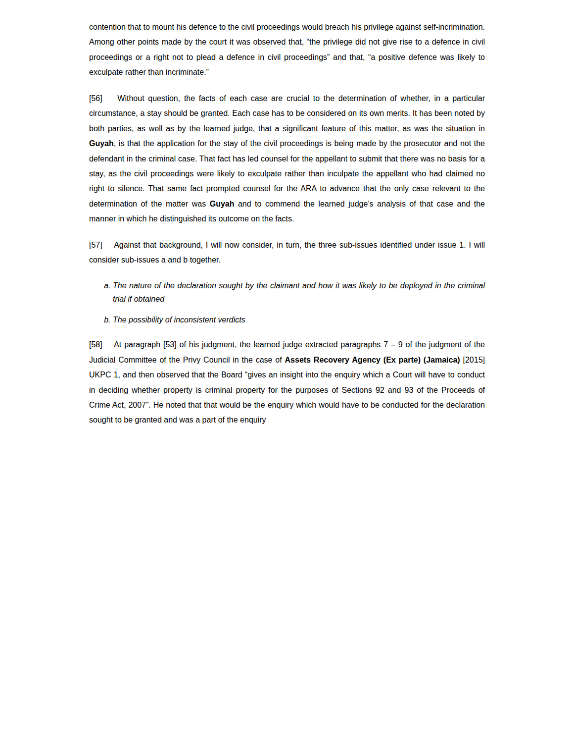contention that to mount his defence to the civil proceedings would breach his privilege against self-incrimination. Among other points made by the court it was observed that, “the privilege did not give rise to a defence in civil proceedings or a right not to plead a defence in civil proceedings” and that, “a positive defence was likely to exculpate rather than incriminate.”
[56] Without question, the facts of each case are crucial to the determination of whether, in a particular circumstance, a stay should be granted. Each case has to be considered on its own merits. It has been noted by both parties, as well as by the learned judge, that a significant feature of this matter, as was the situation in Guyah, is that the application for the stay of the civil proceedings is being made by the prosecutor and not the defendant in the criminal case. That fact has led counsel for the appellant to submit that there was no basis for a stay, as the civil proceedings were likely to exculpate rather than inculpate the appellant who had claimed no right to silence. That same fact prompted counsel for the ARA to advance that the only case relevant to the determination of the matter was Guyah and to commend the learned judge’s analysis of that case and the manner in which he distinguished its outcome on the facts.
[57] Against that background, I will now consider, in turn, the three sub-issues identified under issue 1. I will consider sub-issues a and b together.
The nature of the declaration sought by the claimant and how it was likely to be deployed in the criminal trial if obtained
The possibility of inconsistent verdicts
[58] At paragraph [53] of his judgment, the learned judge extracted paragraphs 7 – 9 of the judgment of the Judicial Committee of the Privy Council in the case of Assets Recovery Agency (Ex parte) (Jamaica) [2015] UKPC 1, and then observed that the Board “gives an insight into the enquiry which a Court will have to conduct in deciding whether property is criminal property for the purposes of Sections 92 and 93 of the Proceeds of Crime Act, 2007”. He noted that that would be the enquiry which would have to be conducted for the declaration sought to be granted and was a part of the enquiry